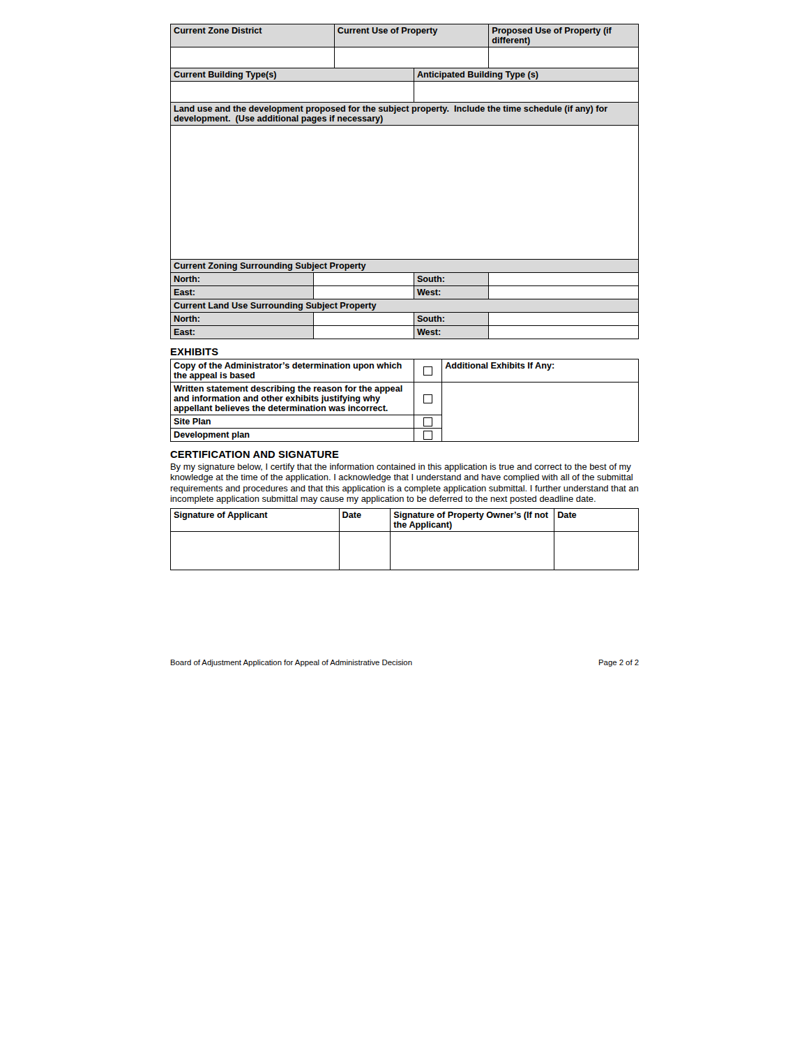| Current Zone District | Current Use of Property | Proposed Use of Property (if different) |
| Current Building Type(s) | Anticipated Building Type (s) |
| Land use and the development proposed for the subject property. Include the time schedule (if any) for development. (Use additional pages if necessary) |
| Current Zoning Surrounding Subject Property |
| North: | | South: | |
| East: | | West: | |
| Current Land Use Surrounding Subject Property |
| North: | | South: | |
| East: | | West: | |
EXHIBITS
| Copy of the Administrator’s determination upon which the appeal is based | | Additional Exhibits If Any: |
| Written statement describing the reason for the appeal and information and other exhibits justifying why appellant believes the determination was incorrect. | | |
| Site Plan | |
| Development plan | |
CERTIFICATION AND SIGNATURE
By my signature below, I certify that the information contained in this application is true and correct to the best of my knowledge at the time of the application. I acknowledge that I understand and have complied with all of the submittal requirements and procedures and that this application is a complete application submittal. I further understand that an incomplete application submittal may cause my application to be deferred to the next posted deadline date.
| Signature of Applicant | Date | Signature of Property Owner’s (If not the Applicant) | Date |
Board of Adjustment Application for Appeal of Administrative Decision Page 2 of 2